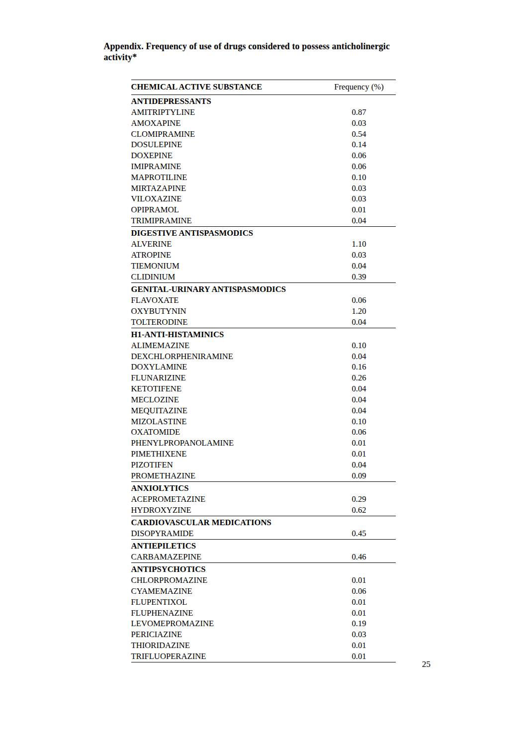Appendix. Frequency of use of drugs considered to possess anticholinergic activity*
| CHEMICAL ACTIVE SUBSTANCE | Frequency (%) |
| ANTIDEPRESSANTS | |
| AMITRIPTYLINE | 0.87 |
| AMOXAPINE | 0.03 |
| CLOMIPRAMINE | 0.54 |
| DOSULEPINE | 0.14 |
| DOXEPINE | 0.06 |
| IMIPRAMINE | 0.06 |
| MAPROTILINE | 0.10 |
| MIRTAZAPINE | 0.03 |
| VILOXAZINE | 0.03 |
| OPIPRAMOL | 0.01 |
| TRIMIPRAMINE | 0.04 |
| DIGESTIVE ANTISPASMODICS | |
| ALVERINE | 1.10 |
| ATROPINE | 0.03 |
| TIEMONIUM | 0.04 |
| CLIDINIUM | 0.39 |
| GENITAL-URINARY ANTISPASMODICS | |
| FLAVOXATE | 0.06 |
| OXYBUTYNIN | 1.20 |
| TOLTERODINE | 0.04 |
| H1-ANTI-HISTAMINICS | |
| ALIMEMAZINE | 0.10 |
| DEXCHLORPHENIRAMINE | 0.04 |
| DOXYLAMINE | 0.16 |
| FLUNARIZINE | 0.26 |
| KETOTIFENE | 0.04 |
| MECLOZINE | 0.04 |
| MEQUITAZINE | 0.04 |
| MIZOLASTINE | 0.10 |
| OXATOMIDE | 0.06 |
| PHENYLPROPANOLAMINE | 0.01 |
| PIMETHIXENE | 0.01 |
| PIZOTIFEN | 0.04 |
| PROMETHAZINE | 0.09 |
| ANXIOLYTICS | |
| ACEPROMETAZINE | 0.29 |
| HYDROXYZINE | 0.62 |
| CARDIOVASCULAR MEDICATIONS | |
| DISOPYRAMIDE | 0.45 |
| ANTIEPILETICS | |
| CARBAMAZEPINE | 0.46 |
| ANTIPSYCHOTICS | |
| CHLORPROMAZINE | 0.01 |
| CYAMEMAZINE | 0.06 |
| FLUPENTIXOL | 0.01 |
| FLUPHENAZINE | 0.01 |
| LEVOMEPROMAZINE | 0.19 |
| PERICIAZINE | 0.03 |
| THIORIDAZINE | 0.01 |
| TRIFLUOPERAZINE | 0.01 |
25